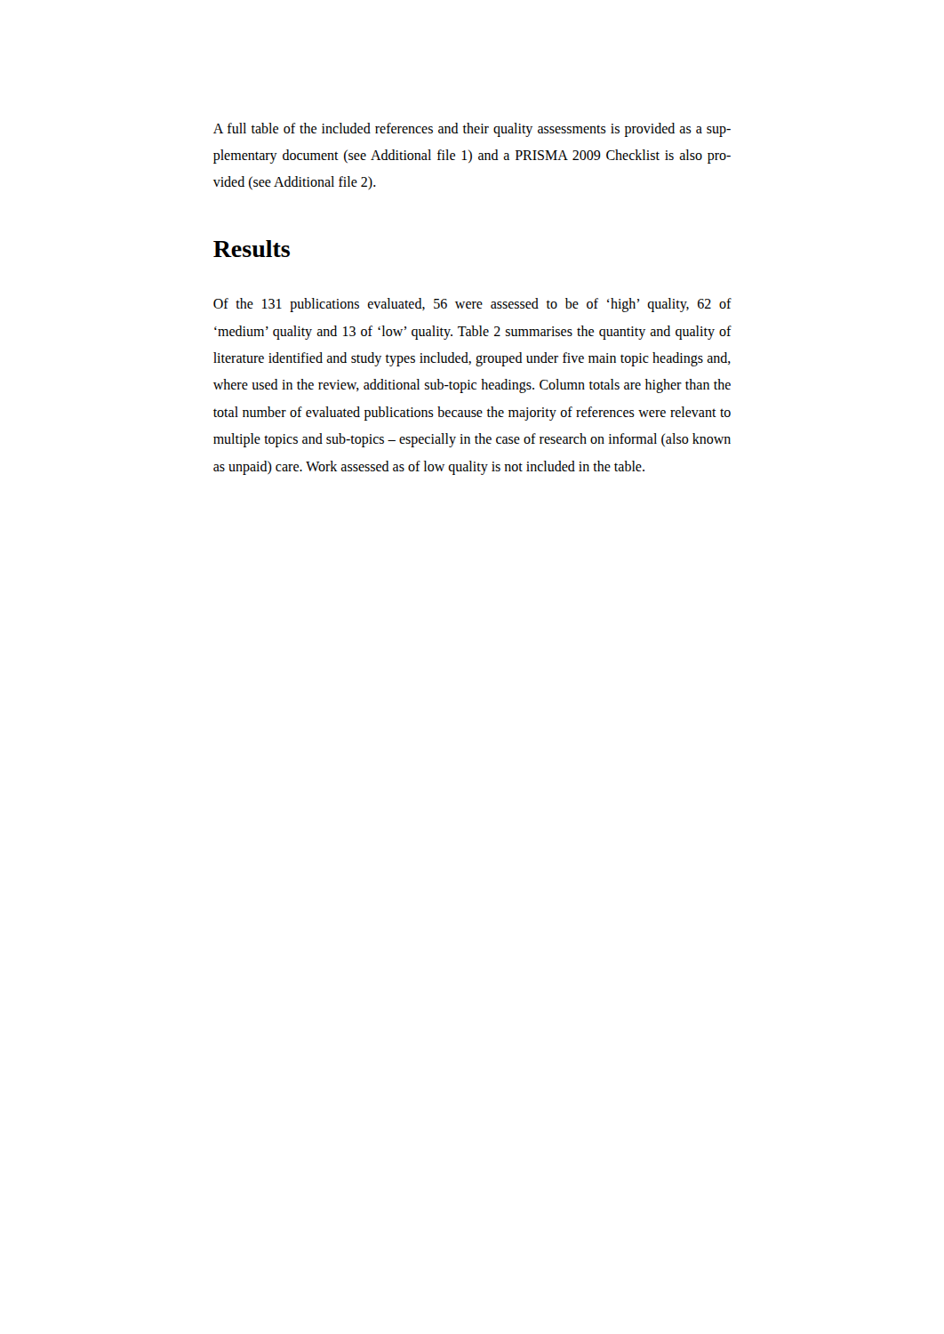A full table of the included references and their quality assessments is provided as a supplementary document (see Additional file 1) and a PRISMA 2009 Checklist is also provided (see Additional file 2).
Results
Of the 131 publications evaluated, 56 were assessed to be of ‘high’ quality, 62 of ‘medium’ quality and 13 of ‘low’ quality. Table 2 summarises the quantity and quality of literature identified and study types included, grouped under five main topic headings and, where used in the review, additional sub-topic headings. Column totals are higher than the total number of evaluated publications because the majority of references were relevant to multiple topics and sub-topics – especially in the case of research on informal (also known as unpaid) care. Work assessed as of low quality is not included in the table.